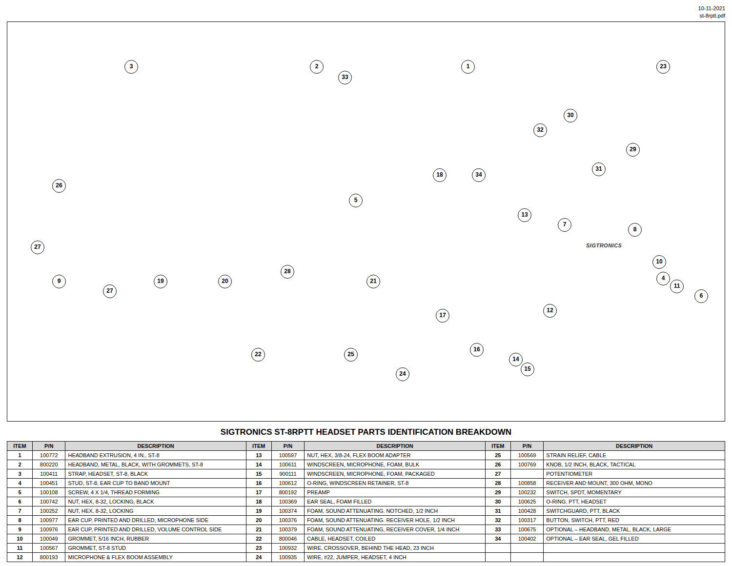10-11-2021
st-8rptt.pdf
3 2 33 1 23 30 32 29 31 18 34 26 5 13 7 8 27 10 4 11 6 28 9 19 20 21 27 12 17 22 25 16 14 15 24 SIGTRONICS
SIGTRONICS ST-8RPTT HEADSET PARTS IDENTIFICATION BREAKDOWN
| ITEM | P/N | DESCRIPTION | ITEM | P/N | DESCRIPTION | ITEM | P/N | DESCRIPTION |
| --- | --- | --- | --- | --- | --- | --- | --- | --- |
| 1 | 100772 | HEADBAND EXTRUSION, 4 IN., ST-8 | 13 | 100597 | NUT, HEX, 3/8-24, FLEX BOOM ADAPTER | 25 | 100569 | STRAIN RELIEF, CABLE |
| 2 | 800220 | HEADBAND, METAL, BLACK, WITH GROMMETS, ST-8 | 14 | 100611 | WINDSCREEN, MICROPHONE, FOAM, BULK | 26 | 100769 | KNOB, 1/2 INCH, BLACK, TACTICAL |
| 3 | 100411 | STRAP, HEADSET, ST-8, BLACK | 15 | 900111 | WINDSCREEN, MICROPHONE, FOAM, PACKAGED | 27 | | POTENTIOMETER |
| 4 | 100451 | STUD, ST-8, EAR CUP TO BAND MOUNT | 16 | 100612 | O-RING, WINDSCREEN RETAINER, ST-8 | 28 | 100858 | RECEIVER AND MOUNT, 300 OHM, MONO |
| 5 | 100108 | SCREW, 4 X 1/4, THREAD FORMING | 17 | 800192 | PREAMP | 29 | 100232 | SWITCH, SPDT, MOMENTARY |
| 6 | 100742 | NUT, HEX, 8-32, LOCKING, BLACK | 18 | 100369 | EAR SEAL, FOAM FILLED | 30 | 100625 | O-RING, PTT, HEADSET |
| 7 | 100252 | NUT, HEX, 8-32, LOCKING | 19 | 100374 | FOAM, SOUND ATTENUATING. NOTCHED, 1/2 INCH | 31 | 100428 | SWITCHGUARD, PTT, BLACK |
| 8 | 100977 | EAR CUP, PRINTED AND DRILLED, MICROPHONE SIDE | 20 | 100376 | FOAM, SOUND ATTENUATING. RECEIVER HOLE, 1/2 INCH | 32 | 100317 | BUTTON, SWITCH, PTT, RED |
| 9 | 100976 | EAR CUP, PRINTED AND DRILLED, VOLUME CONTROL SIDE | 21 | 100379 | FOAM, SOUND ATTENUATING, RECEIVER COVER, 1/4 INCH | 33 | 100675 | OPTIONAL – HEADBAND, METAL, BLACK, LARGE |
| 10 | 100049 | GROMMET, 5/16 INCH, RUBBER | 22 | 800046 | CABLE, HEADSET, COILED | 34 | 100402 | OPTIONAL – EAR SEAL, GEL FILLED |
| 11 | 100567 | GROMMET, ST-8 STUD | 23 | 100932 | WIRE, CROSSOVER, BEHIND THE HEAD, 23 INCH | | | |
| 12 | 800193 | MICROPHONE & FLEX BOOM ASSEMBLY | 24 | 100935 | WIRE, #22, JUMPER, HEADSET, 4 INCH | | | |